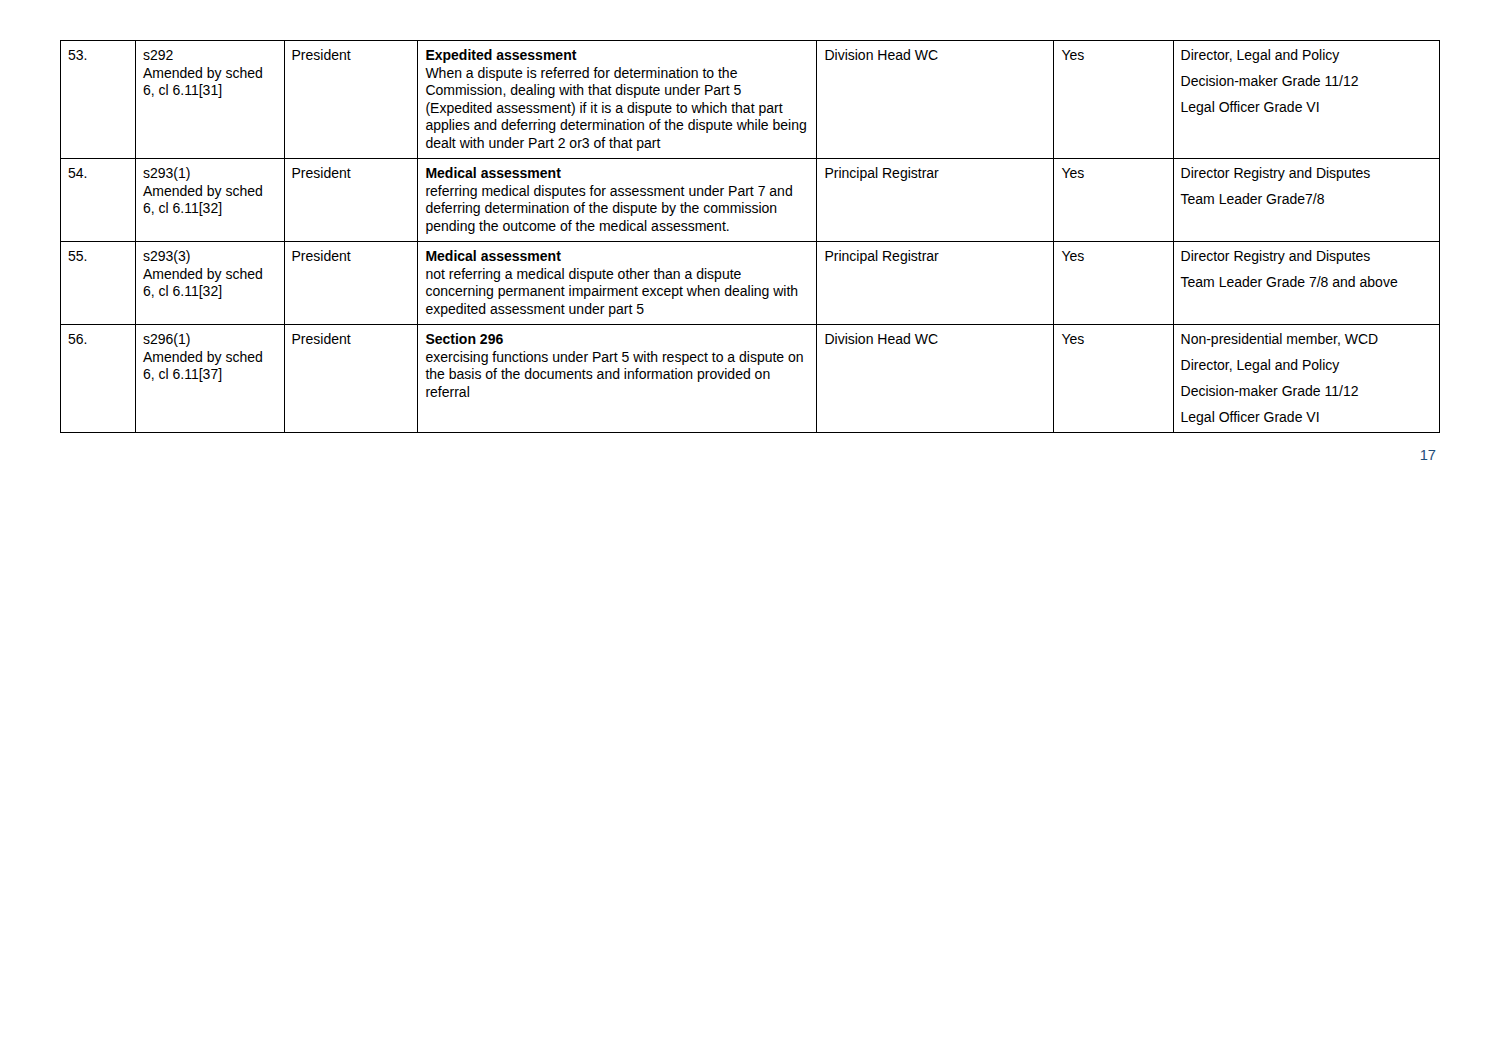| 53. | s292 Amended by sched 6, cl 6.11[31] | President | Expedited assessment When a dispute is referred for determination to the Commission, dealing with that dispute under Part 5 (Expedited assessment) if it is a dispute to which that part applies and deferring determination of the dispute while being dealt with under Part 2 or3 of that part | Division Head WC | Yes | Director, Legal and Policy Decision-maker Grade 11/12 Legal Officer Grade VI |
| 54. | s293(1) Amended by sched 6, cl 6.11[32] | President | Medical assessment referring medical disputes for assessment under Part 7 and deferring determination of the dispute by the commission pending the outcome of the medical assessment. | Principal Registrar | Yes | Director Registry and Disputes Team Leader Grade7/8 |
| 55. | s293(3) Amended by sched 6, cl 6.11[32] | President | Medical assessment not referring a medical dispute other than a dispute concerning permanent impairment except when dealing with expedited assessment under part 5 | Principal Registrar | Yes | Director Registry and Disputes Team Leader Grade 7/8 and above |
| 56. | s296(1) Amended by sched 6, cl 6.11[37] | President | Section 296 exercising functions under Part 5 with respect to a dispute on the basis of the documents and information provided on referral | Division Head WC | Yes | Non-presidential member, WCD Director, Legal and Policy Decision-maker Grade 11/12 Legal Officer Grade VI |
17